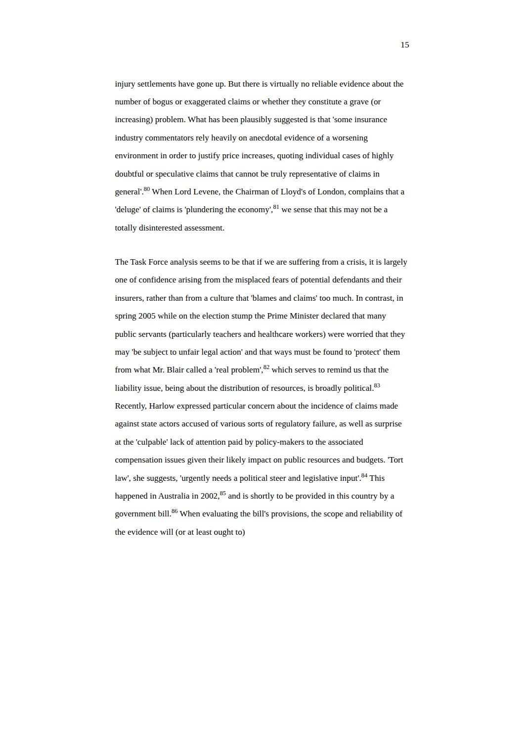15
injury settlements have gone up. But there is virtually no reliable evidence about the number of bogus or exaggerated claims or whether they constitute a grave (or increasing) problem. What has been plausibly suggested is that 'some insurance industry commentators rely heavily on anecdotal evidence of a worsening environment in order to justify price increases, quoting individual cases of highly doubtful or speculative claims that cannot be truly representative of claims in general'.80 When Lord Levene, the Chairman of Lloyd's of London, complains that a 'deluge' of claims is 'plundering the economy',81 we sense that this may not be a totally disinterested assessment.
The Task Force analysis seems to be that if we are suffering from a crisis, it is largely one of confidence arising from the misplaced fears of potential defendants and their insurers, rather than from a culture that 'blames and claims' too much. In contrast, in spring 2005 while on the election stump the Prime Minister declared that many public servants (particularly teachers and healthcare workers) were worried that they may 'be subject to unfair legal action' and that ways must be found to 'protect' them from what Mr. Blair called a 'real problem',82 which serves to remind us that the liability issue, being about the distribution of resources, is broadly political.83 Recently, Harlow expressed particular concern about the incidence of claims made against state actors accused of various sorts of regulatory failure, as well as surprise at the 'culpable' lack of attention paid by policy-makers to the associated compensation issues given their likely impact on public resources and budgets. 'Tort law', she suggests, 'urgently needs a political steer and legislative input'.84 This happened in Australia in 2002,85 and is shortly to be provided in this country by a government bill.86 When evaluating the bill's provisions, the scope and reliability of the evidence will (or at least ought to)